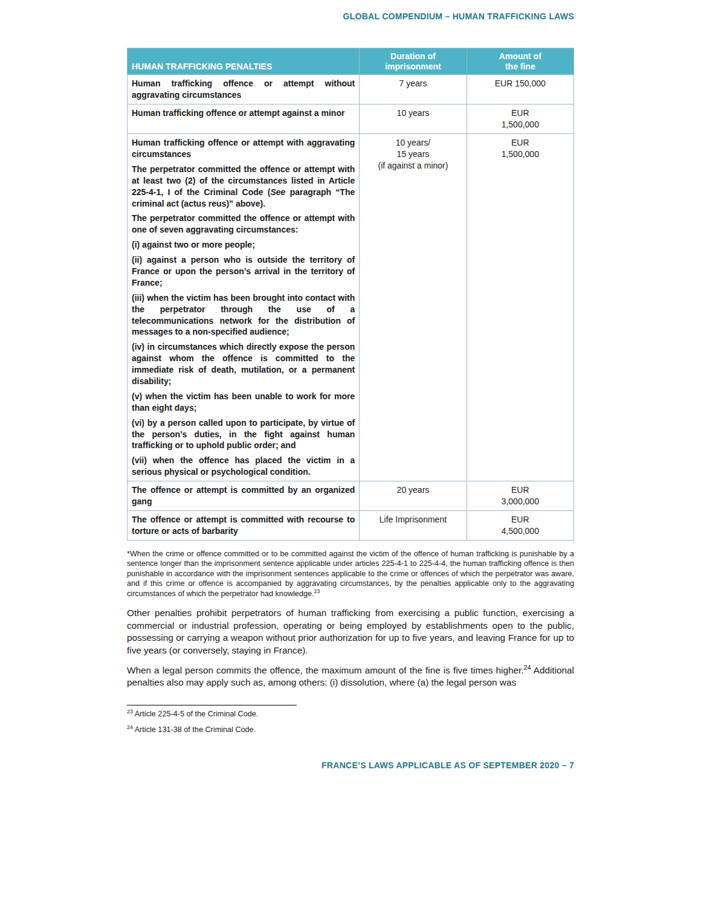GLOBAL COMPENDIUM – HUMAN TRAFFICKING LAWS
| HUMAN TRAFFICKING PENALTIES | Duration of imprisonment | Amount of the fine |
| --- | --- | --- |
| Human trafficking offence or attempt without aggravating circumstances | 7 years | EUR 150,000 |
| Human trafficking offence or attempt against a minor | 10 years | EUR 1,500,000 |
| Human trafficking offence or attempt with aggravating circumstances The perpetrator committed the offence or attempt with at least two (2) of the circumstances listed in Article 225-4-1, I of the Criminal Code ( See paragraph “The criminal act (actus reus)” above). The perpetrator committed the offence or attempt with one of seven aggravating circumstances: (i) against two or more people; (ii) against a person who is outside the territory of France or upon the person’s arrival in the territory of France; (iii) when the victim has been brought into contact with the perpetrator through the use of a telecommunications network for the distribution of messages to a non-specified audience; (iv) in circumstances which directly expose the person against whom the offence is committed to the immediate risk of death, mutilation, or a permanent disability; (v) when the victim has been unable to work for more than eight days; (vi) by a person called upon to participate, by virtue of the person’s duties, in the fight against human trafficking or to uphold public order; and (vii) when the offence has placed the victim in a serious physical or psychological condition. | 10 years/ 15 years (if against a minor) | EUR 1,500,000 |
| The offence or attempt is committed by an organized gang | 20 years | EUR 3,000,000 |
| The offence or attempt is committed with recourse to torture or acts of barbarity | Life Imprisonment | EUR 4,500,000 |
*When the crime or offence committed or to be committed against the victim of the offence of human trafficking is punishable by a sentence longer than the imprisonment sentence applicable under articles 225-4-1 to 225-4-4, the human trafficking offence is then punishable in accordance with the imprisonment sentences applicable to the crime or offences of which the perpetrator was aware, and if this crime or offence is accompanied by aggravating circumstances, by the penalties applicable only to the aggravating circumstances of which the perpetrator had knowledge.23
Other penalties prohibit perpetrators of human trafficking from exercising a public function, exercising a commercial or industrial profession, operating or being employed by establishments open to the public, possessing or carrying a weapon without prior authorization for up to five years, and leaving France for up to five years (or conversely, staying in France).
When a legal person commits the offence, the maximum amount of the fine is five times higher.24 Additional penalties also may apply such as, among others: (i) dissolution, where (a) the legal person was
23 Article 225-4-5 of the Criminal Code.
24 Article 131-38 of the Criminal Code.
FRANCE’S LAWS APPLICABLE AS OF SEPTEMBER 2020 – 7